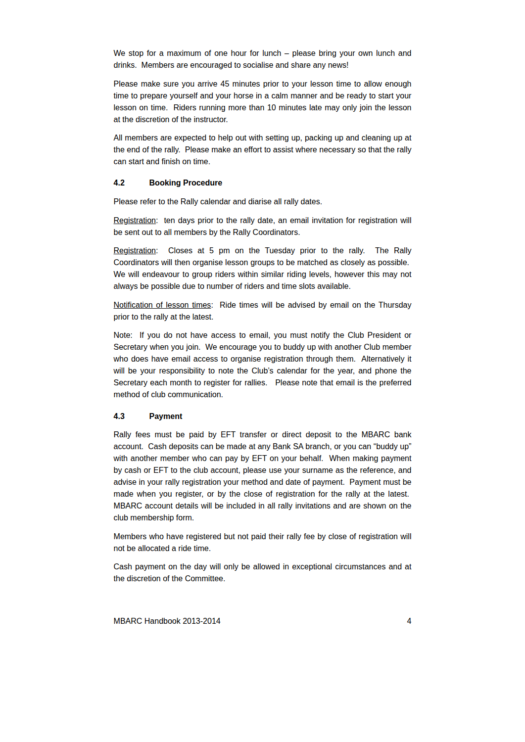We stop for a maximum of one hour for lunch – please bring your own lunch and drinks. Members are encouraged to socialise and share any news!
Please make sure you arrive 45 minutes prior to your lesson time to allow enough time to prepare yourself and your horse in a calm manner and be ready to start your lesson on time. Riders running more than 10 minutes late may only join the lesson at the discretion of the instructor.
All members are expected to help out with setting up, packing up and cleaning up at the end of the rally. Please make an effort to assist where necessary so that the rally can start and finish on time.
4.2 Booking Procedure
Please refer to the Rally calendar and diarise all rally dates.
Registration: ten days prior to the rally date, an email invitation for registration will be sent out to all members by the Rally Coordinators.
Registration: Closes at 5 pm on the Tuesday prior to the rally. The Rally Coordinators will then organise lesson groups to be matched as closely as possible. We will endeavour to group riders within similar riding levels, however this may not always be possible due to number of riders and time slots available.
Notification of lesson times: Ride times will be advised by email on the Thursday prior to the rally at the latest.
Note: If you do not have access to email, you must notify the Club President or Secretary when you join. We encourage you to buddy up with another Club member who does have email access to organise registration through them. Alternatively it will be your responsibility to note the Club’s calendar for the year, and phone the Secretary each month to register for rallies. Please note that email is the preferred method of club communication.
4.3 Payment
Rally fees must be paid by EFT transfer or direct deposit to the MBARC bank account. Cash deposits can be made at any Bank SA branch, or you can “buddy up” with another member who can pay by EFT on your behalf. When making payment by cash or EFT to the club account, please use your surname as the reference, and advise in your rally registration your method and date of payment. Payment must be made when you register, or by the close of registration for the rally at the latest. MBARC account details will be included in all rally invitations and are shown on the club membership form.
Members who have registered but not paid their rally fee by close of registration will not be allocated a ride time.
Cash payment on the day will only be allowed in exceptional circumstances and at the discretion of the Committee.
MBARC Handbook 2013-2014 4